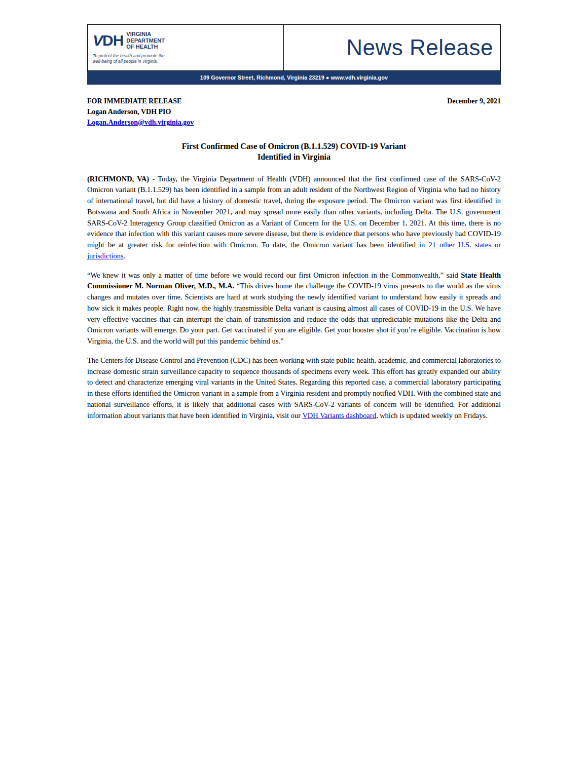VDH
Virginia
Department
of Health
To protect the health and promote the
well-being of all people in Virginia.
News Release
109 Governor Street, Richmond, Virginia 23219 ● www.vdh.virginia.gov
FOR IMMEDIATE RELEASE December 9, 2021
Logan Anderson, VDH PIO
Logan.Anderson@vdh.virginia.gov
First Confirmed Case of Omicron (B.1.1.529) COVID-19 Variant
Identified in Virginia
(RICHMOND, VA) - Today, the Virginia Department of Health (VDH) announced that the first confirmed case of the SARS-CoV-2 Omicron variant (B.1.1.529) has been identified in a sample from an adult resident of the Northwest Region of Virginia who had no history of international travel, but did have a history of domestic travel, during the exposure period. The Omicron variant was first identified in Botswana and South Africa in November 2021, and may spread more easily than other variants, including Delta. The U.S. government SARS-CoV-2 Interagency Group classified Omicron as a Variant of Concern for the U.S. on December 1, 2021. At this time, there is no evidence that infection with this variant causes more severe disease, but there is evidence that persons who have previously had COVID-19 might be at greater risk for reinfection with Omicron. To date, the Omicron variant has been identified in 21 other U.S. states or jurisdictions.
“We knew it was only a matter of time before we would record our first Omicron infection in the Commonwealth,” said State Health Commissioner M. Norman Oliver, M.D., M.A. “This drives home the challenge the COVID-19 virus presents to the world as the virus changes and mutates over time. Scientists are hard at work studying the newly identified variant to understand how easily it spreads and how sick it makes people. Right now, the highly transmissible Delta variant is causing almost all cases of COVID-19 in the U.S. We have very effective vaccines that can interrupt the chain of transmission and reduce the odds that unpredictable mutations like the Delta and Omicron variants will emerge. Do your part. Get vaccinated if you are eligible. Get your booster shot if you’re eligible. Vaccination is how Virginia, the U.S. and the world will put this pandemic behind us.”
The Centers for Disease Control and Prevention (CDC) has been working with state public health, academic, and commercial laboratories to increase domestic strain surveillance capacity to sequence thousands of specimens every week. This effort has greatly expanded our ability to detect and characterize emerging viral variants in the United States. Regarding this reported case, a commercial laboratory participating in these efforts identified the Omicron variant in a sample from a Virginia resident and promptly notified VDH. With the combined state and national surveillance efforts, it is likely that additional cases with SARS-CoV-2 variants of concern will be identified. For additional information about variants that have been identified in Virginia, visit our VDH Variants dashboard, which is updated weekly on Fridays.